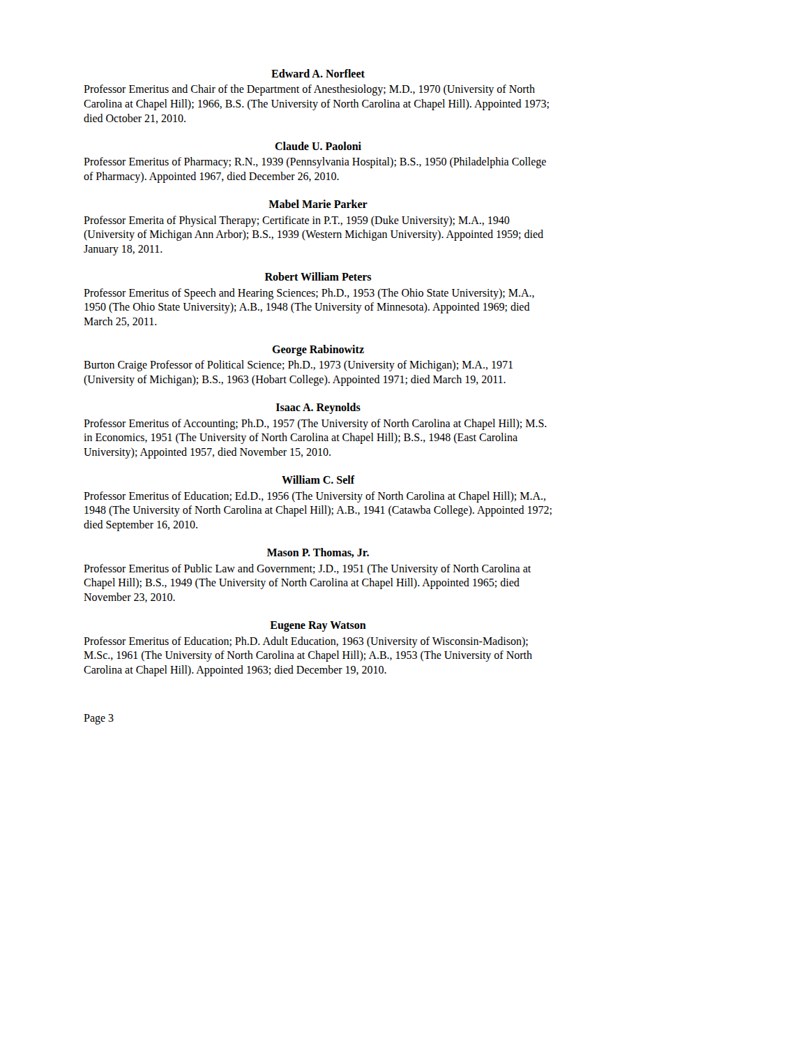Edward A. Norfleet
Professor Emeritus and Chair of the Department of Anesthesiology; M.D., 1970 (University of North Carolina at Chapel Hill); 1966, B.S. (The University of North Carolina at Chapel Hill). Appointed 1973; died October 21, 2010.
Claude U. Paoloni
Professor Emeritus of Pharmacy; R.N., 1939 (Pennsylvania Hospital); B.S., 1950 (Philadelphia College of Pharmacy). Appointed 1967, died December 26, 2010.
Mabel Marie Parker
Professor Emerita of Physical Therapy; Certificate in P.T., 1959 (Duke University); M.A., 1940 (University of Michigan Ann Arbor); B.S., 1939 (Western Michigan University). Appointed 1959; died January 18, 2011.
Robert William Peters
Professor Emeritus of Speech and Hearing Sciences; Ph.D., 1953 (The Ohio State University); M.A., 1950 (The Ohio State University); A.B., 1948 (The University of Minnesota). Appointed 1969; died March 25, 2011.
George Rabinowitz
Burton Craige Professor of Political Science; Ph.D., 1973 (University of Michigan); M.A., 1971 (University of Michigan); B.S., 1963 (Hobart College). Appointed 1971; died March 19, 2011.
Isaac A. Reynolds
Professor Emeritus of Accounting; Ph.D., 1957 (The University of North Carolina at Chapel Hill); M.S. in Economics, 1951 (The University of North Carolina at Chapel Hill); B.S., 1948 (East Carolina University); Appointed 1957, died November 15, 2010.
William C. Self
Professor Emeritus of Education; Ed.D., 1956 (The University of North Carolina at Chapel Hill); M.A., 1948 (The University of North Carolina at Chapel Hill); A.B., 1941 (Catawba College). Appointed 1972; died September 16, 2010.
Mason P. Thomas, Jr.
Professor Emeritus of Public Law and Government; J.D., 1951 (The University of North Carolina at Chapel Hill); B.S., 1949 (The University of North Carolina at Chapel Hill). Appointed 1965; died November 23, 2010.
Eugene Ray Watson
Professor Emeritus of Education; Ph.D. Adult Education, 1963 (University of Wisconsin-Madison); M.Sc., 1961 (The University of North Carolina at Chapel Hill); A.B., 1953 (The University of North Carolina at Chapel Hill). Appointed 1963; died December 19, 2010.
Page 3